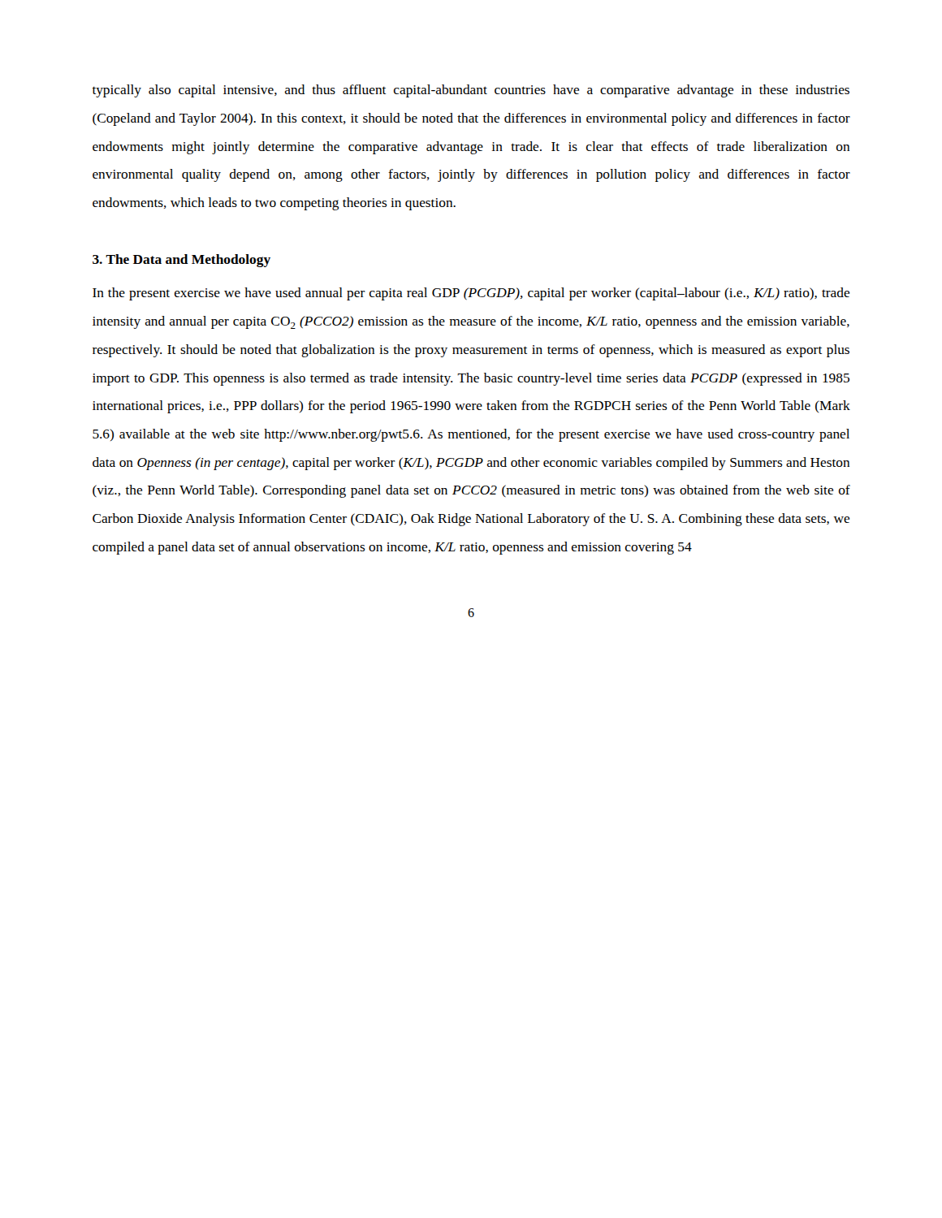typically also capital intensive, and thus affluent capital-abundant countries have a comparative advantage in these industries (Copeland and Taylor 2004). In this context, it should be noted that the differences in environmental policy and differences in factor endowments might jointly determine the comparative advantage in trade. It is clear that effects of trade liberalization on environmental quality depend on, among other factors, jointly by differences in pollution policy and differences in factor endowments, which leads to two competing theories in question.
3. The Data and Methodology
In the present exercise we have used annual per capita real GDP (PCGDP), capital per worker (capital–labour (i.e., K/L) ratio), trade intensity and annual per capita CO2 (PCCO2) emission as the measure of the income, K/L ratio, openness and the emission variable, respectively. It should be noted that globalization is the proxy measurement in terms of openness, which is measured as export plus import to GDP. This openness is also termed as trade intensity. The basic country-level time series data PCGDP (expressed in 1985 international prices, i.e., PPP dollars) for the period 1965-1990 were taken from the RGDPCH series of the Penn World Table (Mark 5.6) available at the web site http://www.nber.org/pwt5.6. As mentioned, for the present exercise we have used cross-country panel data on Openness (in per centage), capital per worker (K/L), PCGDP and other economic variables compiled by Summers and Heston (viz., the Penn World Table). Corresponding panel data set on PCCO2 (measured in metric tons) was obtained from the web site of Carbon Dioxide Analysis Information Center (CDAIC), Oak Ridge National Laboratory of the U. S. A. Combining these data sets, we compiled a panel data set of annual observations on income, K/L ratio, openness and emission covering 54
6